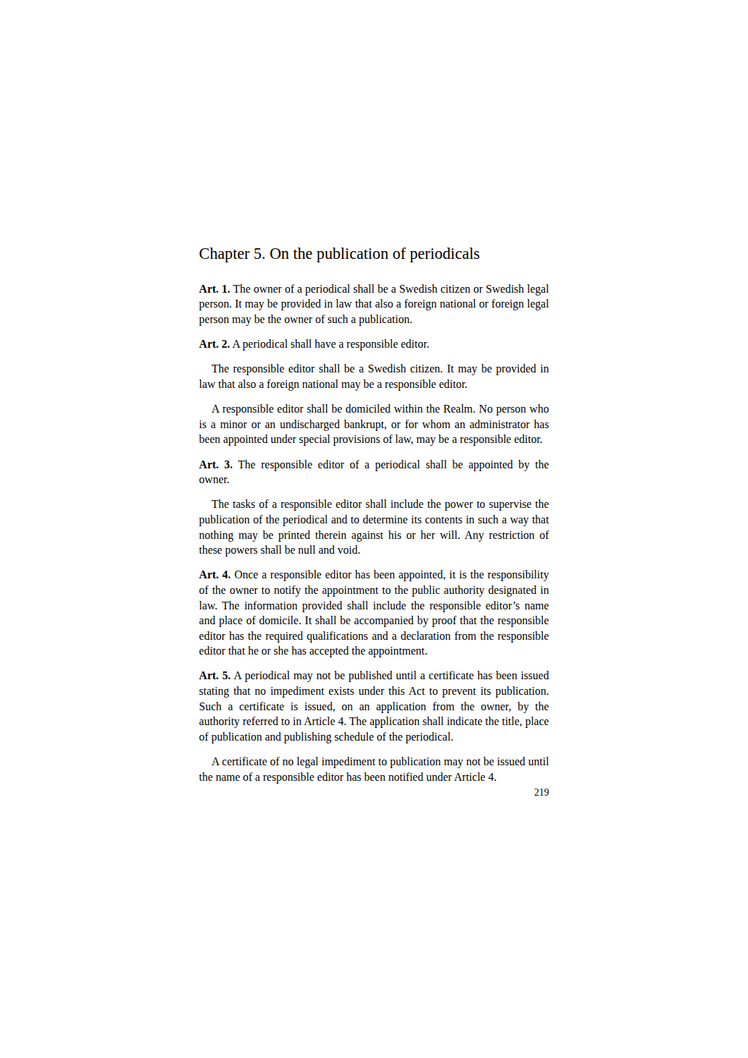Chapter 5. On the publication of periodicals
Art. 1. The owner of a periodical shall be a Swedish citizen or Swedish legal person. It may be provided in law that also a foreign national or foreign legal person may be the owner of such a publication.
Art. 2. A periodical shall have a responsible editor.
The responsible editor shall be a Swedish citizen. It may be provided in law that also a foreign national may be a responsible editor.
A responsible editor shall be domiciled within the Realm. No person who is a minor or an undischarged bankrupt, or for whom an administrator has been appointed under special provisions of law, may be a responsible editor.
Art. 3. The responsible editor of a periodical shall be appointed by the owner.
The tasks of a responsible editor shall include the power to supervise the publication of the periodical and to determine its contents in such a way that nothing may be printed therein against his or her will. Any restriction of these powers shall be null and void.
Art. 4. Once a responsible editor has been appointed, it is the responsibility of the owner to notify the appointment to the public authority designated in law. The information provided shall include the responsible editor’s name and place of domicile. It shall be accompanied by proof that the responsible editor has the required qualifications and a declaration from the responsible editor that he or she has accepted the appointment.
Art. 5. A periodical may not be published until a certificate has been issued stating that no impediment exists under this Act to prevent its publication. Such a certificate is issued, on an application from the owner, by the authority referred to in Article 4. The application shall indicate the title, place of publication and publishing schedule of the periodical.
A certificate of no legal impediment to publication may not be issued until the name of a responsible editor has been notified under Article 4.
219